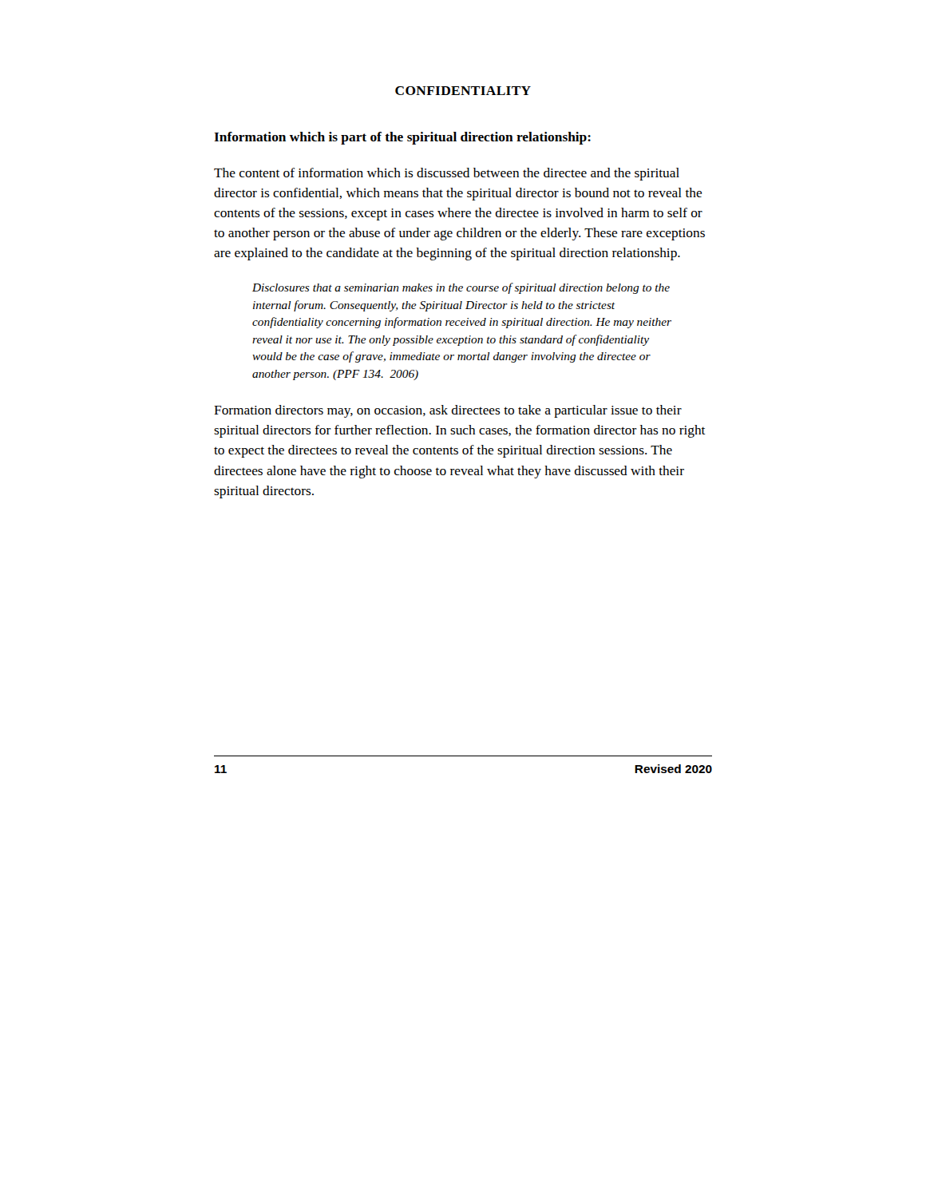CONFIDENTIALITY
Information which is part of the spiritual direction relationship:
The content of information which is discussed between the directee and the spiritual director is confidential, which means that the spiritual director is bound not to reveal the contents of the sessions, except in cases where the directee is involved in harm to self or to another person or the abuse of under age children or the elderly. These rare exceptions are explained to the candidate at the beginning of the spiritual direction relationship.
Disclosures that a seminarian makes in the course of spiritual direction belong to the internal forum. Consequently, the Spiritual Director is held to the strictest confidentiality concerning information received in spiritual direction. He may neither reveal it nor use it. The only possible exception to this standard of confidentiality would be the case of grave, immediate or mortal danger involving the directee or another person. (PPF 134. 2006)
Formation directors may, on occasion, ask directees to take a particular issue to their spiritual directors for further reflection. In such cases, the formation director has no right to expect the directees to reveal the contents of the spiritual direction sessions. The directees alone have the right to choose to reveal what they have discussed with their spiritual directors.
11 Revised 2020